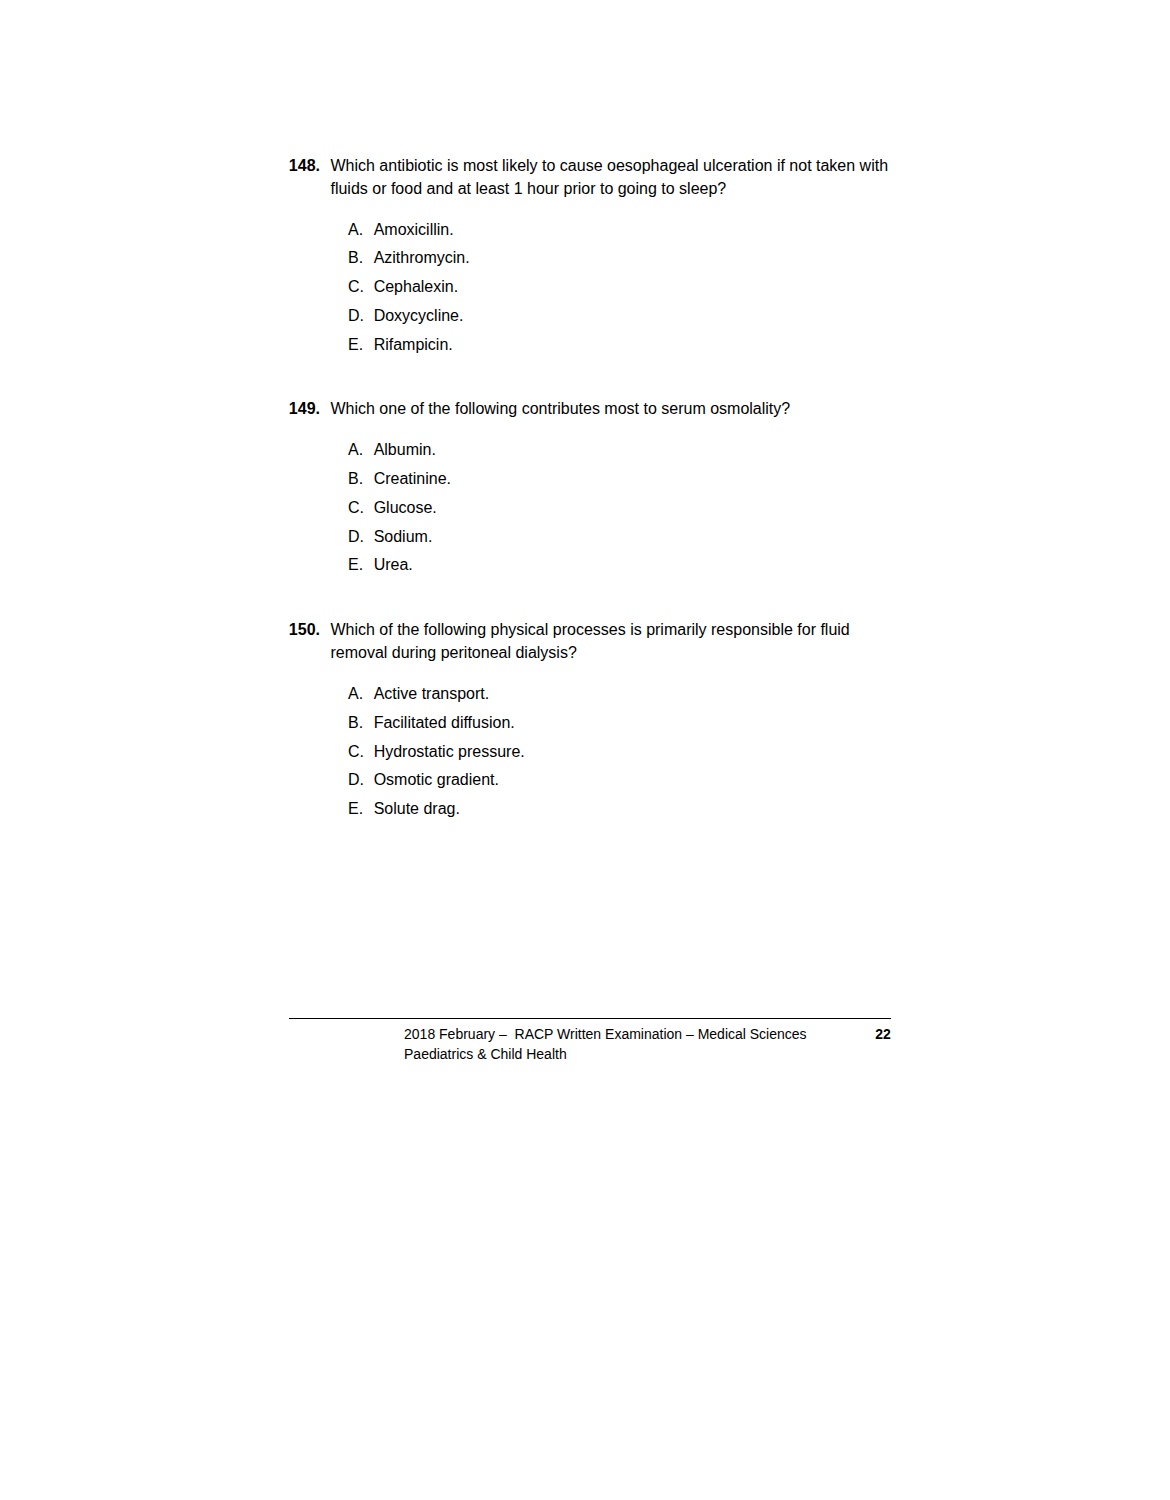148.
Which antibiotic is most likely to cause oesophageal ulceration if not taken with fluids or food and at least 1 hour prior to going to sleep?
A. Amoxicillin.
B. Azithromycin.
C. Cephalexin.
D. Doxycycline.
E. Rifampicin.
149.
Which one of the following contributes most to serum osmolality?
A. Albumin.
B. Creatinine.
C. Glucose.
D. Sodium.
E. Urea.
150.
Which of the following physical processes is primarily responsible for fluid removal during peritoneal dialysis?
A. Active transport.
B. Facilitated diffusion.
C. Hydrostatic pressure.
D. Osmotic gradient.
E. Solute drag.
2018 February – RACP Written Examination – Medical Sciences Paediatrics & Child Health 22